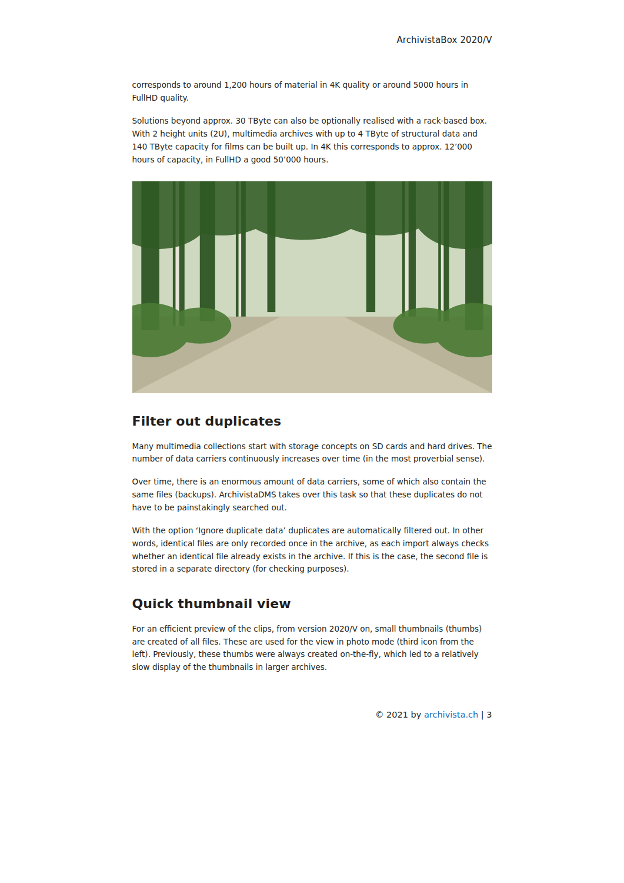ArchivistaBox 2020/V
corresponds to around 1,200 hours of material in 4K quality or around 5000 hours in FullHD quality.
Solutions beyond approx. 30 TByte can also be optionally realised with a rack-based box. With 2 height units (2U), multimedia archives with up to 4 TByte of structural data and 140 TByte capacity for films can be built up. In 4K this corresponds to approx. 12’000 hours of capacity, in FullHD a good 50’000 hours.
Filter out duplicates
Many multimedia collections start with storage concepts on SD cards and hard drives. The number of data carriers continuously increases over time (in the most proverbial sense).
Over time, there is an enormous amount of data carriers, some of which also contain the same files (backups). ArchivistaDMS takes over this task so that these duplicates do not have to be painstakingly searched out.
With the option ‘Ignore duplicate data’ duplicates are automatically filtered out. In other words, identical files are only recorded once in the archive, as each import always checks whether an identical file already exists in the archive. If this is the case, the second file is stored in a separate directory (for checking purposes).
Quick thumbnail view
For an efficient preview of the clips, from version 2020/V on, small thumbnails (thumbs) are created of all files. These are used for the view in photo mode (third icon from the left). Previously, these thumbs were always created on-the-fly, which led to a relatively slow display of the thumbnails in larger archives.
© 2021 by archivista.ch | 3